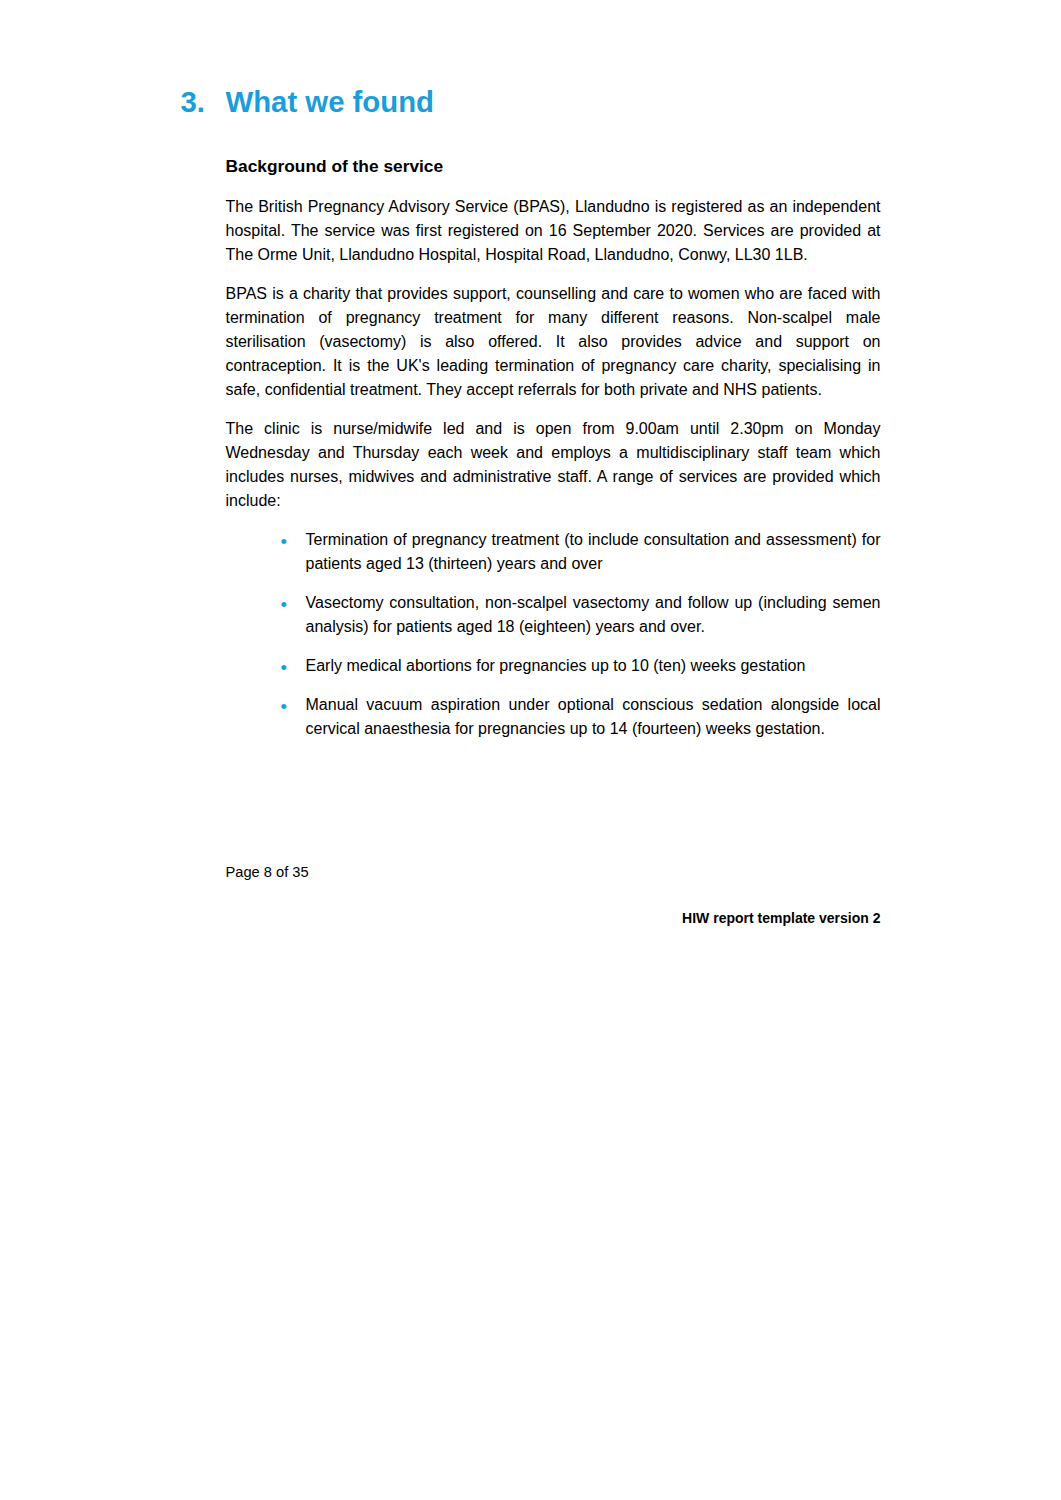3. What we found
Background of the service
The British Pregnancy Advisory Service (BPAS), Llandudno is registered as an independent hospital. The service was first registered on 16 September 2020. Services are provided at The Orme Unit, Llandudno Hospital, Hospital Road, Llandudno, Conwy, LL30 1LB.
BPAS is a charity that provides support, counselling and care to women who are faced with termination of pregnancy treatment for many different reasons. Non-scalpel male sterilisation (vasectomy) is also offered. It also provides advice and support on contraception. It is the UK's leading termination of pregnancy care charity, specialising in safe, confidential treatment. They accept referrals for both private and NHS patients.
The clinic is nurse/midwife led and is open from 9.00am until 2.30pm on Monday Wednesday and Thursday each week and employs a multidisciplinary staff team which includes nurses, midwives and administrative staff. A range of services are provided which include:
Termination of pregnancy treatment (to include consultation and assessment) for patients aged 13 (thirteen) years and over
Vasectomy consultation, non-scalpel vasectomy and follow up (including semen analysis) for patients aged 18 (eighteen) years and over.
Early medical abortions for pregnancies up to 10 (ten) weeks gestation
Manual vacuum aspiration under optional conscious sedation alongside local cervical anaesthesia for pregnancies up to 14 (fourteen) weeks gestation.
Page 8 of 35
HIW report template version 2